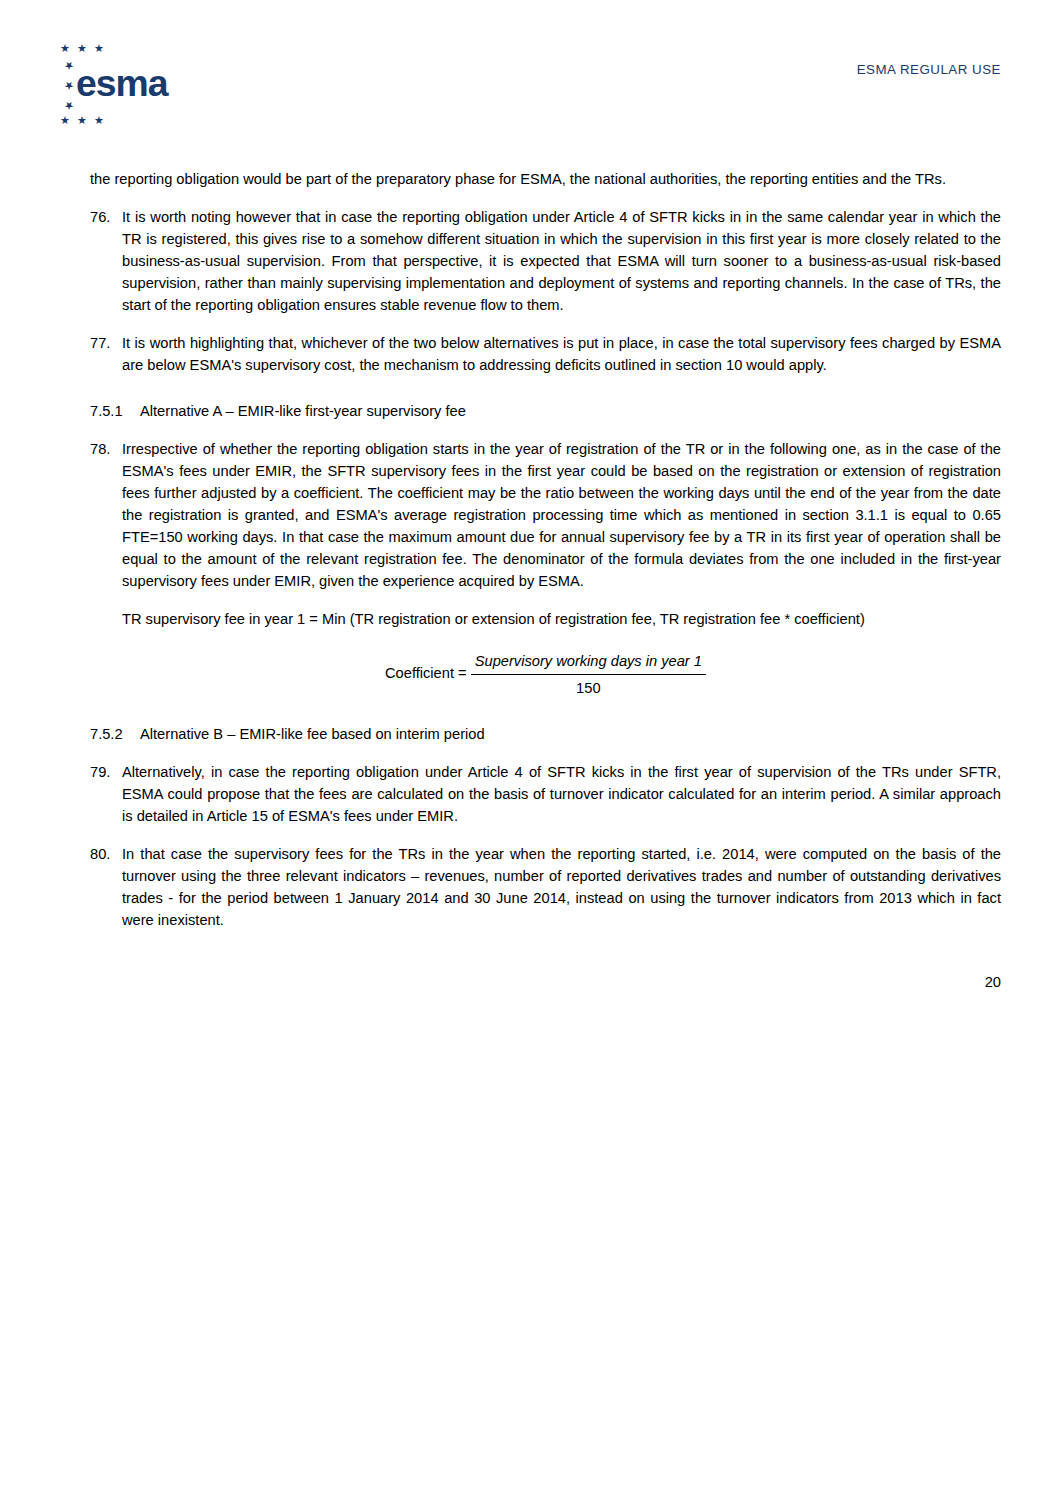★ ★ ★
★ ★ ★ esma
★ ★ ★
ESMA REGULAR USE
the reporting obligation would be part of the preparatory phase for ESMA, the national authorities, the reporting entities and the TRs.
76. It is worth noting however that in case the reporting obligation under Article 4 of SFTR kicks in in the same calendar year in which the TR is registered, this gives rise to a somehow different situation in which the supervision in this first year is more closely related to the business-as-usual supervision. From that perspective, it is expected that ESMA will turn sooner to a business-as-usual risk-based supervision, rather than mainly supervising implementation and deployment of systems and reporting channels. In the case of TRs, the start of the reporting obligation ensures stable revenue flow to them.
77. It is worth highlighting that, whichever of the two below alternatives is put in place, in case the total supervisory fees charged by ESMA are below ESMA's supervisory cost, the mechanism to addressing deficits outlined in section 10 would apply.
7.5.1 Alternative A – EMIR-like first-year supervisory fee
78. Irrespective of whether the reporting obligation starts in the year of registration of the TR or in the following one, as in the case of the ESMA's fees under EMIR, the SFTR supervisory fees in the first year could be based on the registration or extension of registration fees further adjusted by a coefficient. The coefficient may be the ratio between the working days until the end of the year from the date the registration is granted, and ESMA's average registration processing time which as mentioned in section 3.1.1 is equal to 0.65 FTE=150 working days. In that case the maximum amount due for annual supervisory fee by a TR in its first year of operation shall be equal to the amount of the relevant registration fee. The denominator of the formula deviates from the one included in the first-year supervisory fees under EMIR, given the experience acquired by ESMA.
TR supervisory fee in year 1 = Min (TR registration or extension of registration fee, TR registration fee * coefficient)
Coefficient = Supervisory working days in year 1 150
7.5.2 Alternative B – EMIR-like fee based on interim period
79. Alternatively, in case the reporting obligation under Article 4 of SFTR kicks in the first year of supervision of the TRs under SFTR, ESMA could propose that the fees are calculated on the basis of turnover indicator calculated for an interim period. A similar approach is detailed in Article 15 of ESMA's fees under EMIR.
80. In that case the supervisory fees for the TRs in the year when the reporting started, i.e. 2014, were computed on the basis of the turnover using the three relevant indicators – revenues, number of reported derivatives trades and number of outstanding derivatives trades - for the period between 1 January 2014 and 30 June 2014, instead on using the turnover indicators from 2013 which in fact were inexistent.
20